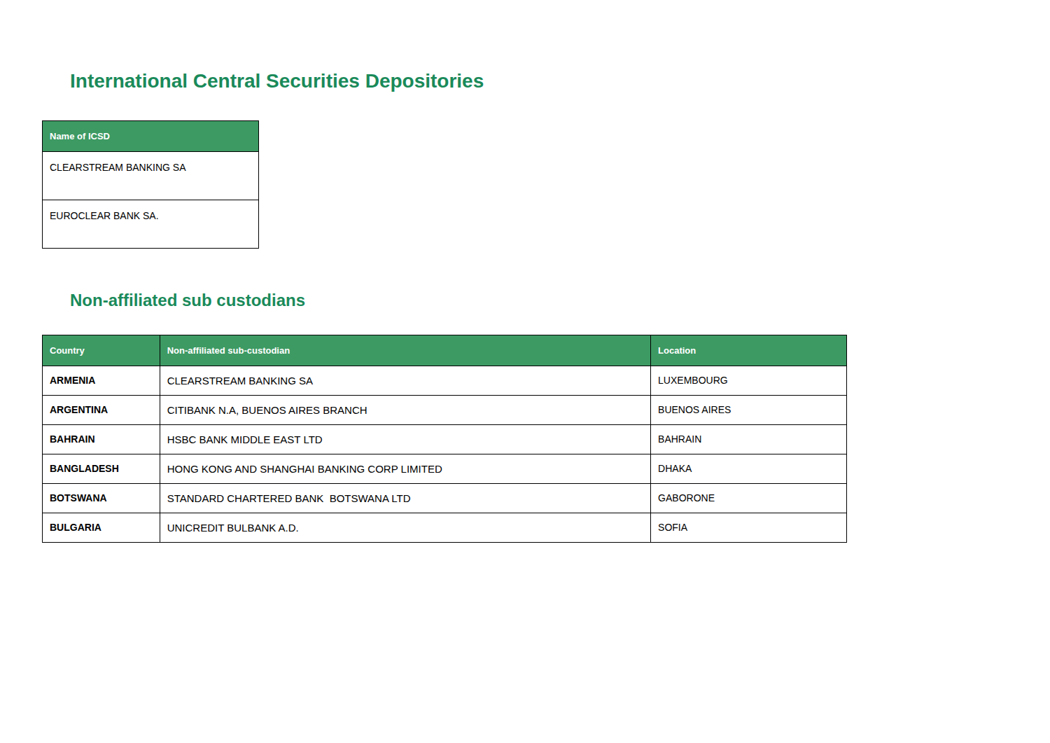International Central Securities Depositories
| Name of ICSD |
| --- |
| CLEARSTREAM BANKING SA |
| EUROCLEAR BANK SA. |
Non-affiliated sub custodians
| Country | Non-affiliated sub-custodian | Location |
| --- | --- | --- |
| ARMENIA | CLEARSTREAM BANKING SA | LUXEMBOURG |
| ARGENTINA | CITIBANK N.A, BUENOS AIRES BRANCH | BUENOS AIRES |
| BAHRAIN | HSBC BANK MIDDLE EAST LTD | BAHRAIN |
| BANGLADESH | HONG KONG AND SHANGHAI BANKING CORP LIMITED | DHAKA |
| BOTSWANA | STANDARD CHARTERED BANK BOTSWANA LTD | GABORONE |
| BULGARIA | UNICREDIT BULBANK A.D. | SOFIA |